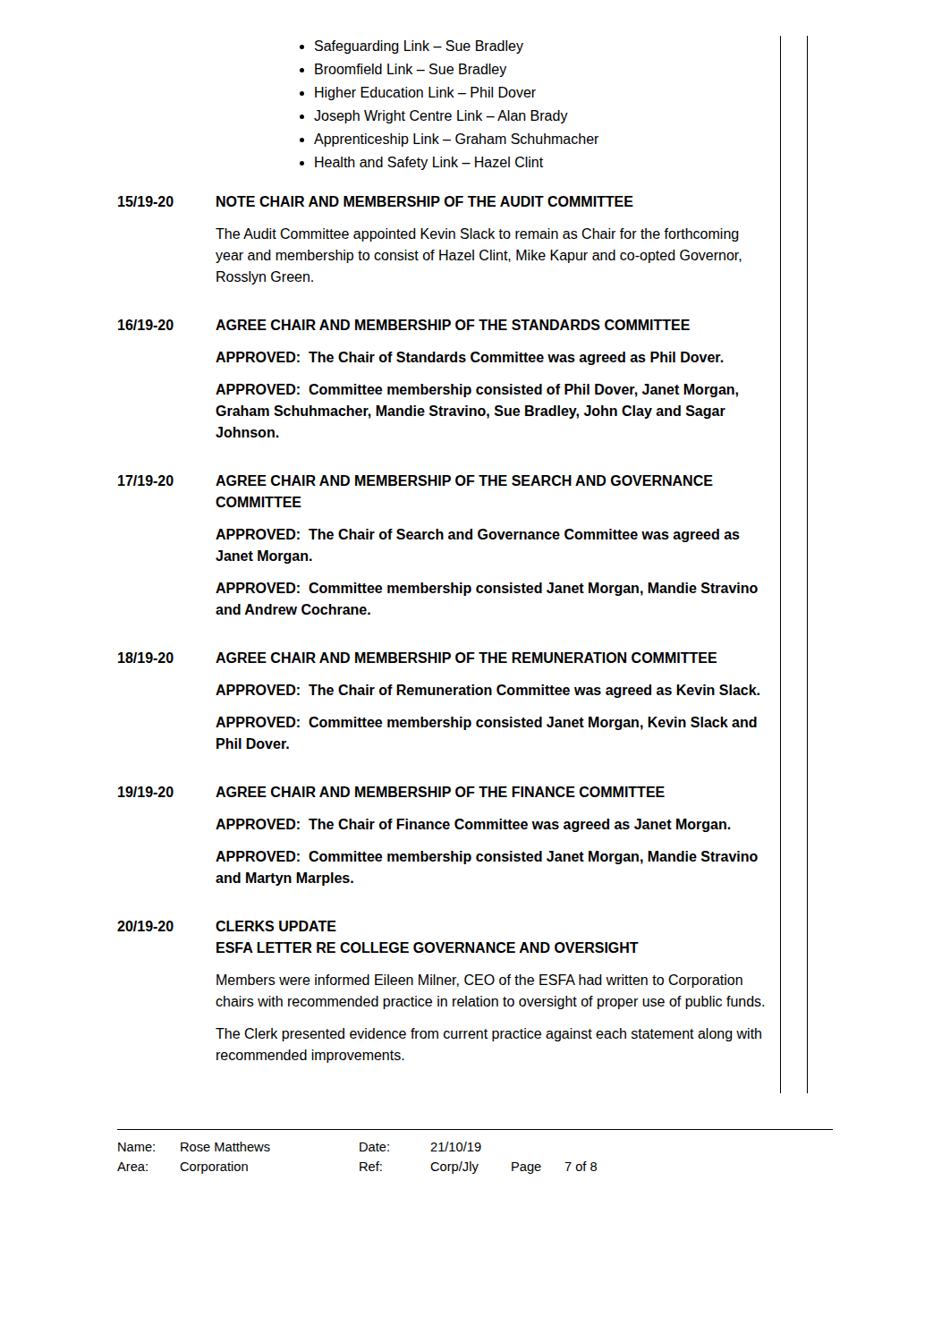Safeguarding Link – Sue Bradley
Broomfield Link – Sue Bradley
Higher Education Link – Phil Dover
Joseph Wright Centre Link – Alan Brady
Apprenticeship Link – Graham Schuhmacher
Health and Safety Link – Hazel Clint
15/19-20
NOTE CHAIR AND MEMBERSHIP OF THE AUDIT COMMITTEE
The Audit Committee appointed Kevin Slack to remain as Chair for the forthcoming year and membership to consist of Hazel Clint, Mike Kapur and co-opted Governor, Rosslyn Green.
16/19-20
AGREE CHAIR AND MEMBERSHIP OF THE STANDARDS COMMITTEE
APPROVED: The Chair of Standards Committee was agreed as Phil Dover.
APPROVED: Committee membership consisted of Phil Dover, Janet Morgan, Graham Schuhmacher, Mandie Stravino, Sue Bradley, John Clay and Sagar Johnson.
17/19-20
AGREE CHAIR AND MEMBERSHIP OF THE SEARCH AND GOVERNANCE COMMITTEE
APPROVED: The Chair of Search and Governance Committee was agreed as Janet Morgan.
APPROVED: Committee membership consisted Janet Morgan, Mandie Stravino and Andrew Cochrane.
18/19-20
AGREE CHAIR AND MEMBERSHIP OF THE REMUNERATION COMMITTEE
APPROVED: The Chair of Remuneration Committee was agreed as Kevin Slack.
APPROVED: Committee membership consisted Janet Morgan, Kevin Slack and Phil Dover.
19/19-20
AGREE CHAIR AND MEMBERSHIP OF THE FINANCE COMMITTEE
APPROVED: The Chair of Finance Committee was agreed as Janet Morgan.
APPROVED: Committee membership consisted Janet Morgan, Mandie Stravino and Martyn Marples.
20/19-20
CLERKS UPDATE
ESFA LETTER RE COLLEGE GOVERNANCE AND OVERSIGHT
Members were informed Eileen Milner, CEO of the ESFA had written to Corporation chairs with recommended practice in relation to oversight of proper use of public funds.
The Clerk presented evidence from current practice against each statement along with recommended improvements.
Name:
Rose Matthews
Date:
21/10/19
Area:
Corporation
Ref:
Corp/Jly
Page
7 of 8